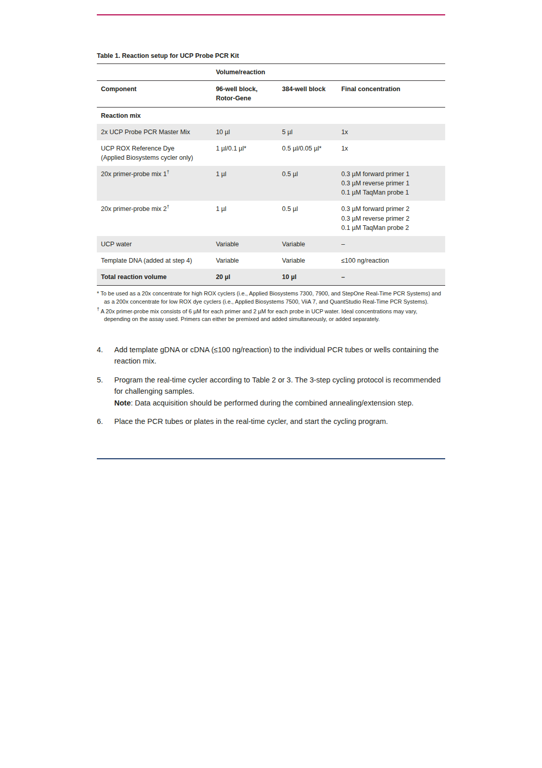Table 1. Reaction setup for UCP Probe PCR Kit
| | Volume/reaction | |
| --- | --- | --- |
| Component | 96-well block, Rotor-Gene | 384-well block | Final concentration |
| Reaction mix |
| 2x UCP Probe PCR Master Mix | 10 µl | 5 µl | 1x |
| UCP ROX Reference Dye (Applied Biosystems cycler only) | 1 µl/0.1 µl* | 0.5 µl/0.05 µl* | 1x |
| 20x primer-probe mix 1 † | 1 µl | 0.5 µl | 0.3 µM forward primer 1 0.3 µM reverse primer 1 0.1 µM TaqMan probe 1 |
| 20x primer-probe mix 2 † | 1 µl | 0.5 µl | 0.3 µM forward primer 2 0.3 µM reverse primer 2 0.1 µM TaqMan probe 2 |
| UCP water | Variable | Variable | – |
| Template DNA (added at step 4) | Variable | Variable | ≤100 ng/reaction |
| Total reaction volume | 20 µl | 10 µl | – |
* To be used as a 20x concentrate for high ROX cyclers (i.e., Applied Biosystems 7300, 7900, and StepOne Real-Time PCR Systems) and as a 200x concentrate for low ROX dye cyclers (i.e., Applied Biosystems 7500, ViiA 7, and QuantStudio Real-Time PCR Systems).
† A 20x primer-probe mix consists of 6 µM for each primer and 2 µM for each probe in UCP water. Ideal concentrations may vary, depending on the assay used. Primers can either be premixed and added simultaneously, or added separately.
Add template gDNA or cDNA (≤100 ng/reaction) to the individual PCR tubes or wells containing the reaction mix.
Program the real-time cycler according to Table 2 or 3. The 3-step cycling protocol is recommended for challenging samples.
Note: Data acquisition should be performed during the combined annealing/extension step.
Place the PCR tubes or plates in the real-time cycler, and start the cycling program.